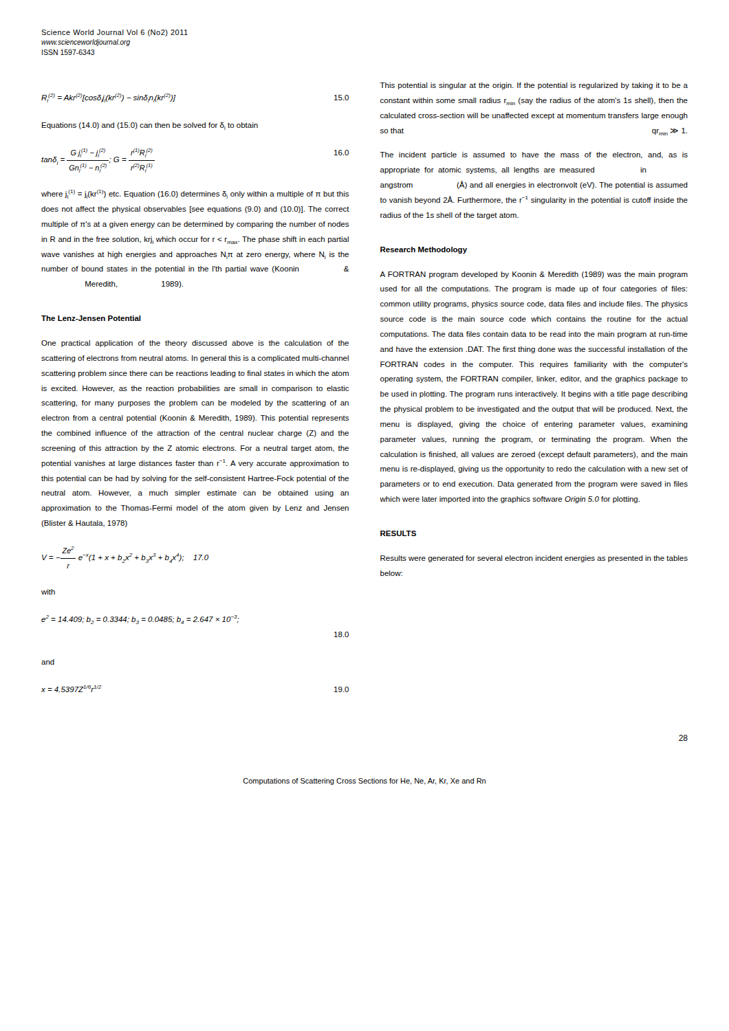Science World Journal Vol 6 (No2) 2011
www.scienceworldjournal.org
ISSN 1597-6343
Rl(2) = Akr(2)[cosδljl(kr(2)) − sinδlnl(kr(2))] 15.0
Equations (14.0) and (15.0) can then be solved for δl to obtain
tanδl = G jl(1) − jl(2) Gnl(1) − nl(2); G = r(1)Rl(2) r(2)Rl(1) 16.0
where jl(1) = jl(kr(1)) etc. Equation (16.0) determines δl only within a multiple of π but this does not affect the physical observables [see equations (9.0) and (10.0)]. The correct multiple of π's at a given energy can be determined by comparing the number of nodes in R and in the free solution, krjl which occur for r < rmax. The phase shift in each partial wave vanishes at high energies and approaches Nlπ at zero energy, where Nl is the number of bound states in the potential in the l'th partial wave (Koonin & Meredith, 1989).
The Lenz-Jensen Potential
One practical application of the theory discussed above is the calculation of the scattering of electrons from neutral atoms. In general this is a complicated multi-channel scattering problem since there can be reactions leading to final states in which the atom is excited. However, as the reaction probabilities are small in comparison to elastic scattering, for many purposes the problem can be modeled by the scattering of an electron from a central potential (Koonin & Meredith, 1989). This potential represents the combined influence of the attraction of the central nuclear charge (Z) and the screening of this attraction by the Z atomic electrons. For a neutral target atom, the potential vanishes at large distances faster than r−1. A very accurate approximation to this potential can be had by solving for the self-consistent Hartree-Fock potential of the neutral atom. However, a much simpler estimate can be obtained using an approximation to the Thomas-Fermi model of the atom given by Lenz and Jensen (Blister & Hautala, 1978)
V = −Ze2 r e−x(1 + x + b2x2 + b3x3 + b4x4); 17.0
with
e2 = 14.409; b2 = 0.3344; b3 = 0.0485; b4 = 2.647 × 10−3;
18.0
and
x = 4.5397Z1/6r1/2 19.0
This potential is singular at the origin. If the potential is regularized by taking it to be a constant within some small radius rmin (say the radius of the atom's 1s shell), then the calculated cross-section will be unaffected except at momentum transfers large enough so that qrmin ≫ 1.
The incident particle is assumed to have the mass of the electron, and, as is appropriate for atomic systems, all lengths are measured in angstrom (Å) and all energies in electronvolt (eV). The potential is assumed to vanish beyond 2Å. Furthermore, the r−1 singularity in the potential is cutoff inside the radius of the 1s shell of the target atom.
Research Methodology
A FORTRAN program developed by Koonin & Meredith (1989) was the main program used for all the computations. The program is made up of four categories of files: common utility programs, physics source code, data files and include files. The physics source code is the main source code which contains the routine for the actual computations. The data files contain data to be read into the main program at run-time and have the extension .DAT. The first thing done was the successful installation of the FORTRAN codes in the computer. This requires familiarity with the computer's operating system, the FORTRAN compiler, linker, editor, and the graphics package to be used in plotting. The program runs interactively. It begins with a title page describing the physical problem to be investigated and the output that will be produced. Next, the menu is displayed, giving the choice of entering parameter values, examining parameter values, running the program, or terminating the program. When the calculation is finished, all values are zeroed (except default parameters), and the main menu is re-displayed, giving us the opportunity to redo the calculation with a new set of parameters or to end execution. Data generated from the program were saved in files which were later imported into the graphics software Origin 5.0 for plotting.
RESULTS
Results were generated for several electron incident energies as presented in the tables below:
28
Computations of Scattering Cross Sections for He, Ne, Ar, Kr, Xe and Rn